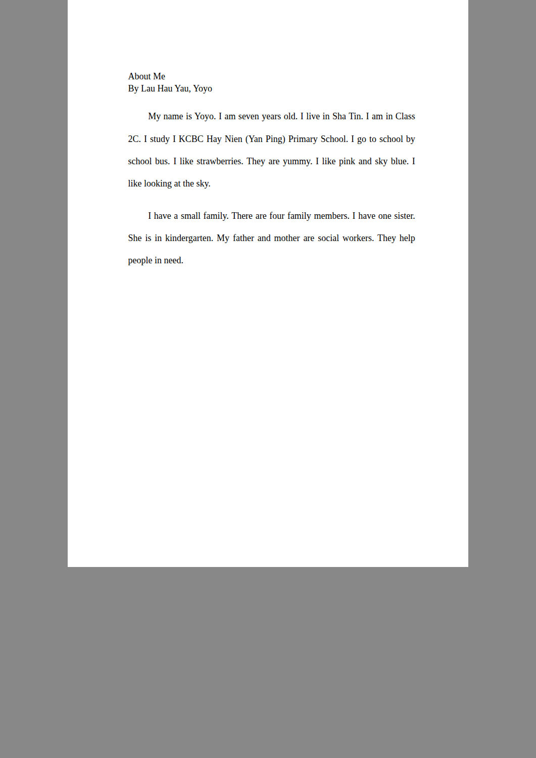About Me By Lau Hau Yau, Yoyo
My name is Yoyo. I am seven years old. I live in Sha Tin. I am in Class 2C. I study I KCBC Hay Nien (Yan Ping) Primary School. I go to school by school bus. I like strawberries. They are yummy. I like pink and sky blue. I like looking at the sky.
I have a small family. There are four family members. I have one sister. She is in kindergarten. My father and mother are social workers. They help people in need.